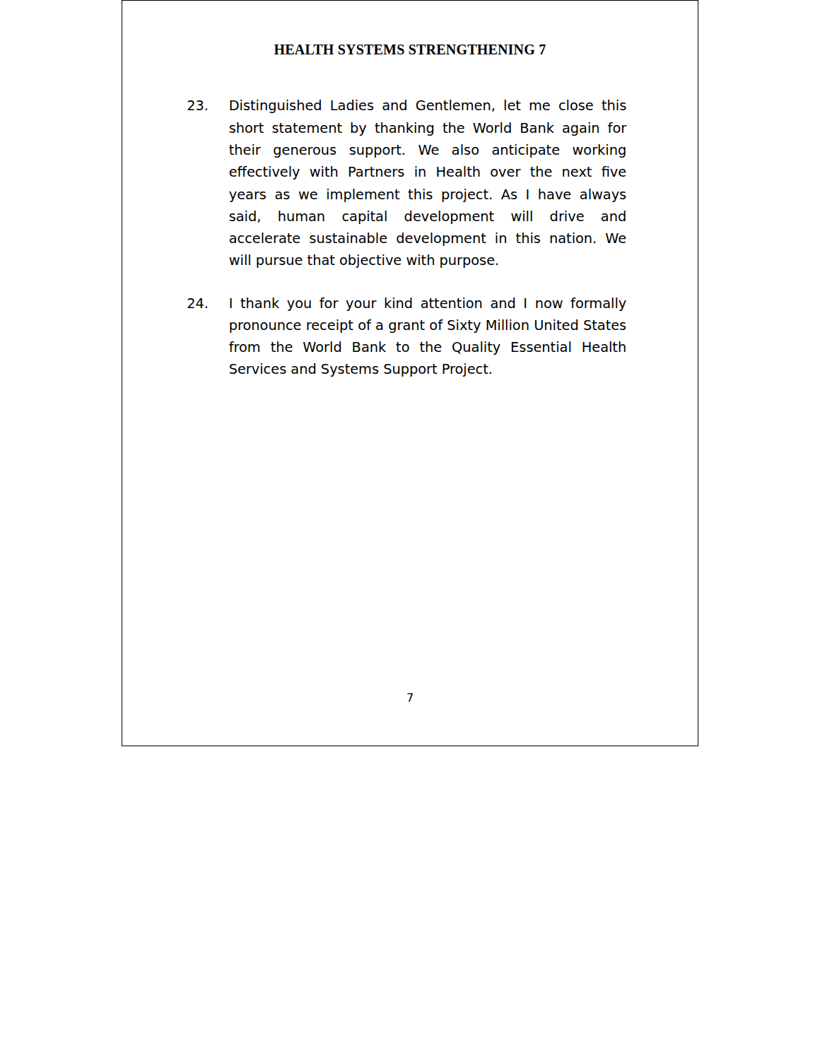HEALTH SYSTEMS STRENGTHENING 7
23. Distinguished Ladies and Gentlemen, let me close this short statement by thanking the World Bank again for their generous support. We also anticipate working effectively with Partners in Health over the next five years as we implement this project. As I have always said, human capital development will drive and accelerate sustainable development in this nation. We will pursue that objective with purpose.
24. I thank you for your kind attention and I now formally pronounce receipt of a grant of Sixty Million United States from the World Bank to the Quality Essential Health Services and Systems Support Project.
7